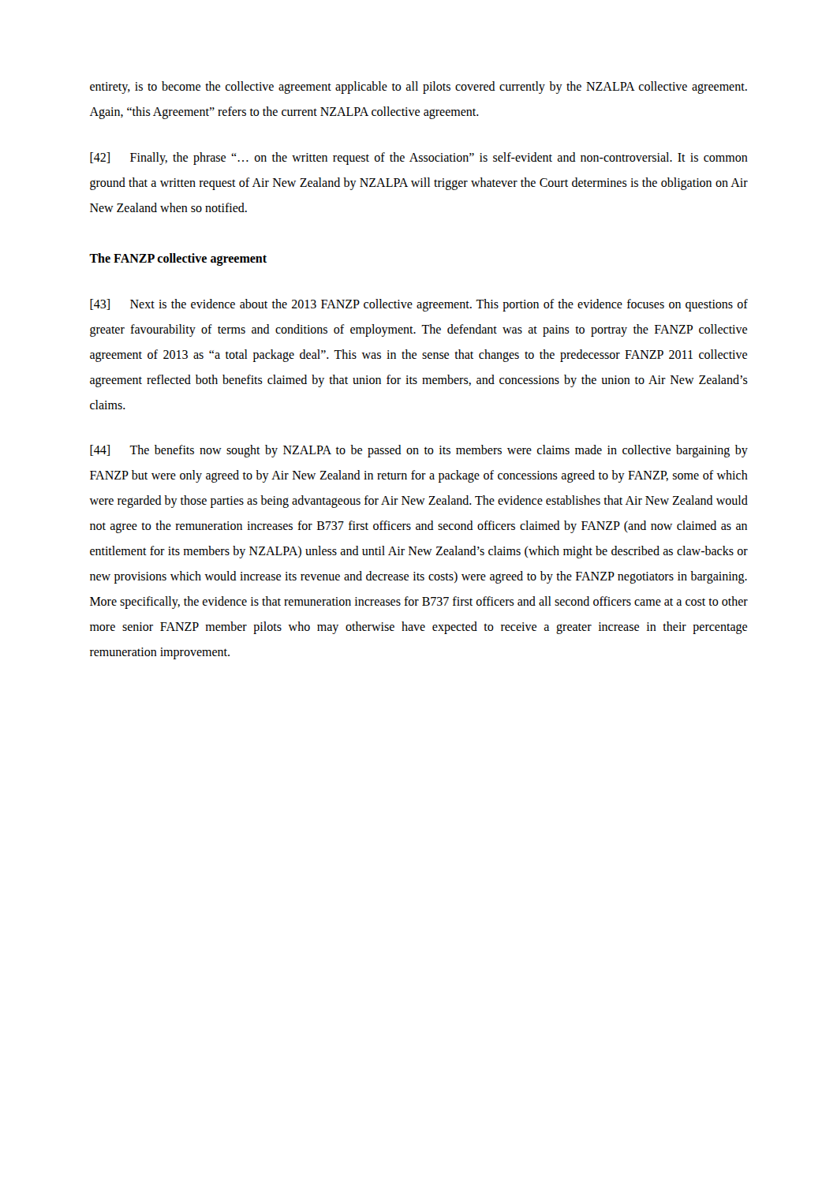entirety, is to become the collective agreement applicable to all pilots covered currently by the NZALPA collective agreement. Again, “this Agreement” refers to the current NZALPA collective agreement.
[42] Finally, the phrase “… on the written request of the Association” is self-evident and non-controversial. It is common ground that a written request of Air New Zealand by NZALPA will trigger whatever the Court determines is the obligation on Air New Zealand when so notified.
The FANZP collective agreement
[43] Next is the evidence about the 2013 FANZP collective agreement. This portion of the evidence focuses on questions of greater favourability of terms and conditions of employment. The defendant was at pains to portray the FANZP collective agreement of 2013 as “a total package deal”. This was in the sense that changes to the predecessor FANZP 2011 collective agreement reflected both benefits claimed by that union for its members, and concessions by the union to Air New Zealand’s claims.
[44] The benefits now sought by NZALPA to be passed on to its members were claims made in collective bargaining by FANZP but were only agreed to by Air New Zealand in return for a package of concessions agreed to by FANZP, some of which were regarded by those parties as being advantageous for Air New Zealand. The evidence establishes that Air New Zealand would not agree to the remuneration increases for B737 first officers and second officers claimed by FANZP (and now claimed as an entitlement for its members by NZALPA) unless and until Air New Zealand’s claims (which might be described as claw-backs or new provisions which would increase its revenue and decrease its costs) were agreed to by the FANZP negotiators in bargaining. More specifically, the evidence is that remuneration increases for B737 first officers and all second officers came at a cost to other more senior FANZP member pilots who may otherwise have expected to receive a greater increase in their percentage remuneration improvement.